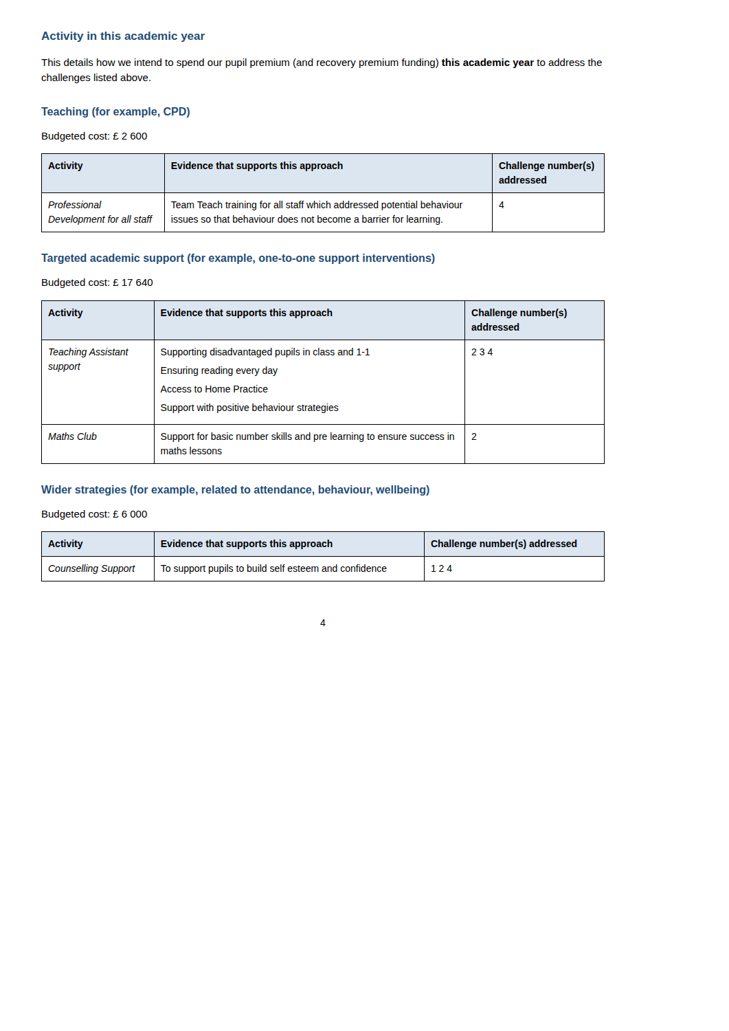Activity in this academic year
This details how we intend to spend our pupil premium (and recovery premium funding) this academic year to address the challenges listed above.
Teaching (for example, CPD)
Budgeted cost: £ 2 600
| Activity | Evidence that supports this approach | Challenge number(s) addressed |
| --- | --- | --- |
| Professional Development for all staff | Team Teach training for all staff which addressed potential behaviour issues so that behaviour does not become a barrier for learning. | 4 |
Targeted academic support (for example, one-to-one support interventions)
Budgeted cost: £ 17 640
| Activity | Evidence that supports this approach | Challenge number(s) addressed |
| --- | --- | --- |
| Teaching Assistant support | Supporting disadvantaged pupils in class and 1-1 Ensuring reading every day Access to Home Practice Support with positive behaviour strategies | 2 3 4 |
| Maths Club | Support for basic number skills and pre learning to ensure success in maths lessons | 2 |
Wider strategies (for example, related to attendance, behaviour, wellbeing)
Budgeted cost: £ 6 000
| Activity | Evidence that supports this approach | Challenge number(s) addressed |
| --- | --- | --- |
| Counselling Support | To support pupils to build self esteem and confidence | 1 2 4 |
4